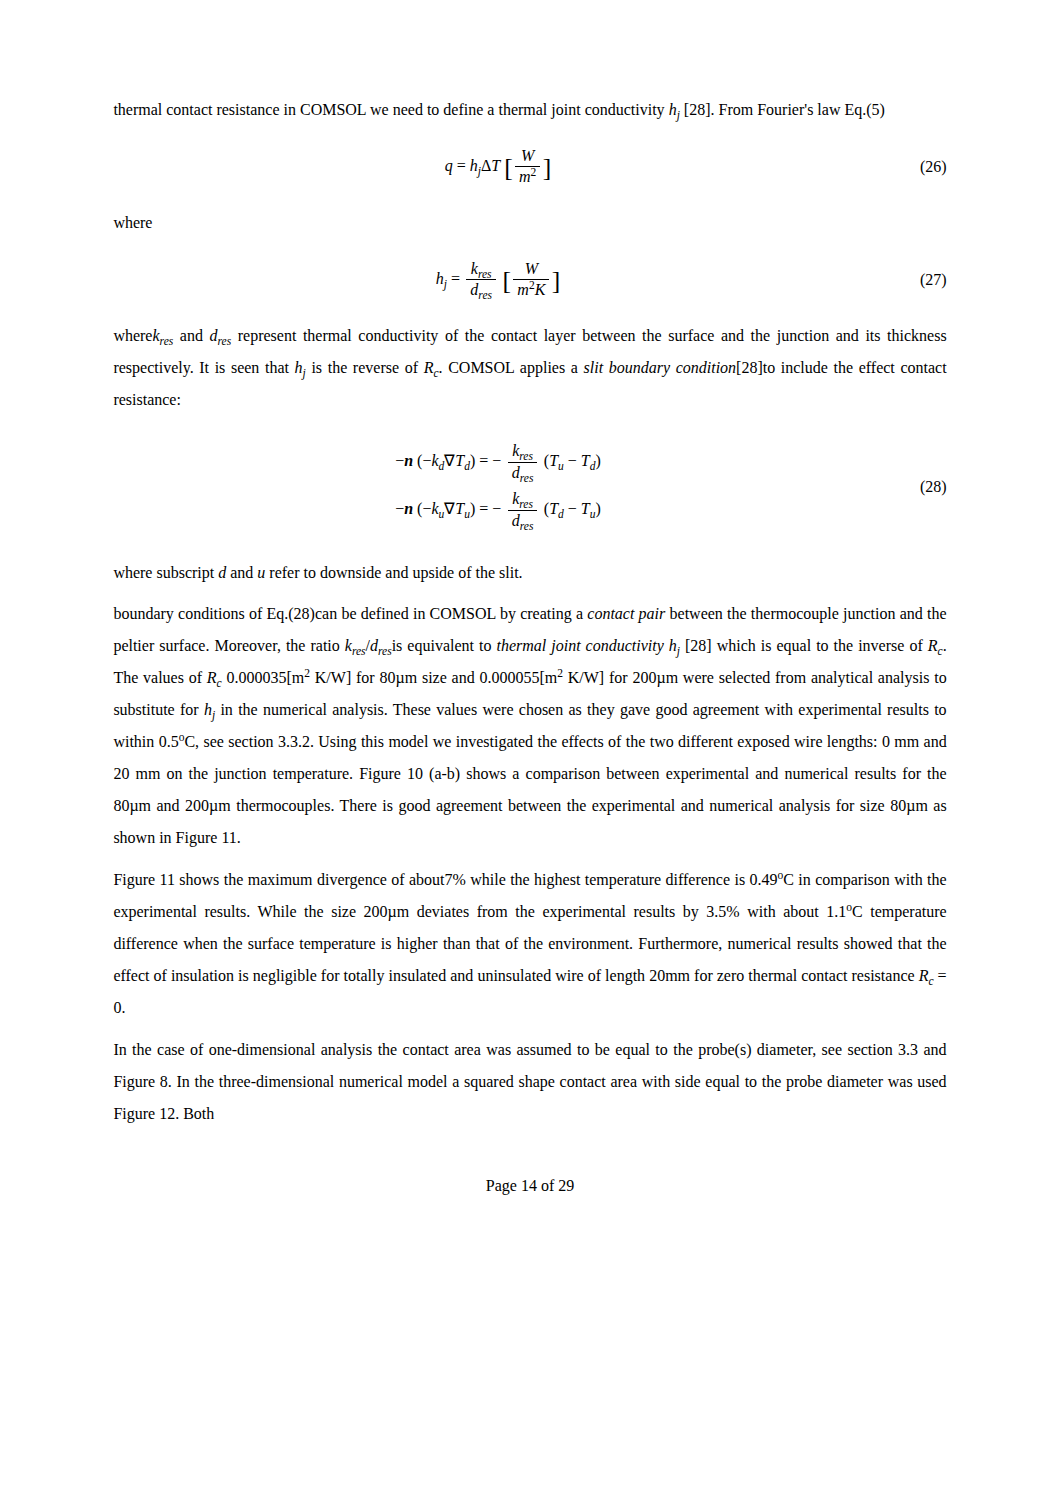thermal contact resistance in COMSOL we need to define a thermal joint conductivity hj [28]. From Fourier's law Eq.(5)
q = hj ΔT [Wm2]
(26)
where
hj = kres dres [Wm2K]
(27)
wherekres and dres represent thermal conductivity of the contact layer between the surface and the junction and its thickness respectively. It is seen that hj is the reverse of Rc. COMSOL applies a slit boundary condition[28]to include the effect contact resistance:
−n (−kd∇Td) = − kres dres (Tu − Td)
−n (−ku∇Tu) = − kres dres (Td − Tu)
(28)
where subscript d and u refer to downside and upside of the slit.
boundary conditions of Eq.(28)can be defined in COMSOL by creating a contact pair between the thermocouple junction and the peltier surface. Moreover, the ratio kres/dresis equivalent to thermal joint conductivity hj [28] which is equal to the inverse of Rc. The values of Rc 0.000035[m2 K/W] for 80µm size and 0.000055[m2 K/W] for 200µm were selected from analytical analysis to substitute for hj in the numerical analysis. These values were chosen as they gave good agreement with experimental results to within 0.5oC, see section 3.3.2. Using this model we investigated the effects of the two different exposed wire lengths: 0 mm and 20 mm on the junction temperature. Figure 10 (a-b) shows a comparison between experimental and numerical results for the 80µm and 200µm thermocouples. There is good agreement between the experimental and numerical analysis for size 80µm as shown in Figure 11.
Figure 11 shows the maximum divergence of about7% while the highest temperature difference is 0.49oC in comparison with the experimental results. While the size 200µm deviates from the experimental results by 3.5% with about 1.1oC temperature difference when the surface temperature is higher than that of the environment. Furthermore, numerical results showed that the effect of insulation is negligible for totally insulated and uninsulated wire of length 20mm for zero thermal contact resistance Rc = 0.
In the case of one-dimensional analysis the contact area was assumed to be equal to the probe(s) diameter, see section 3.3 and Figure 8. In the three-dimensional numerical model a squared shape contact area with side equal to the probe diameter was used Figure 12. Both
Page 14 of 29